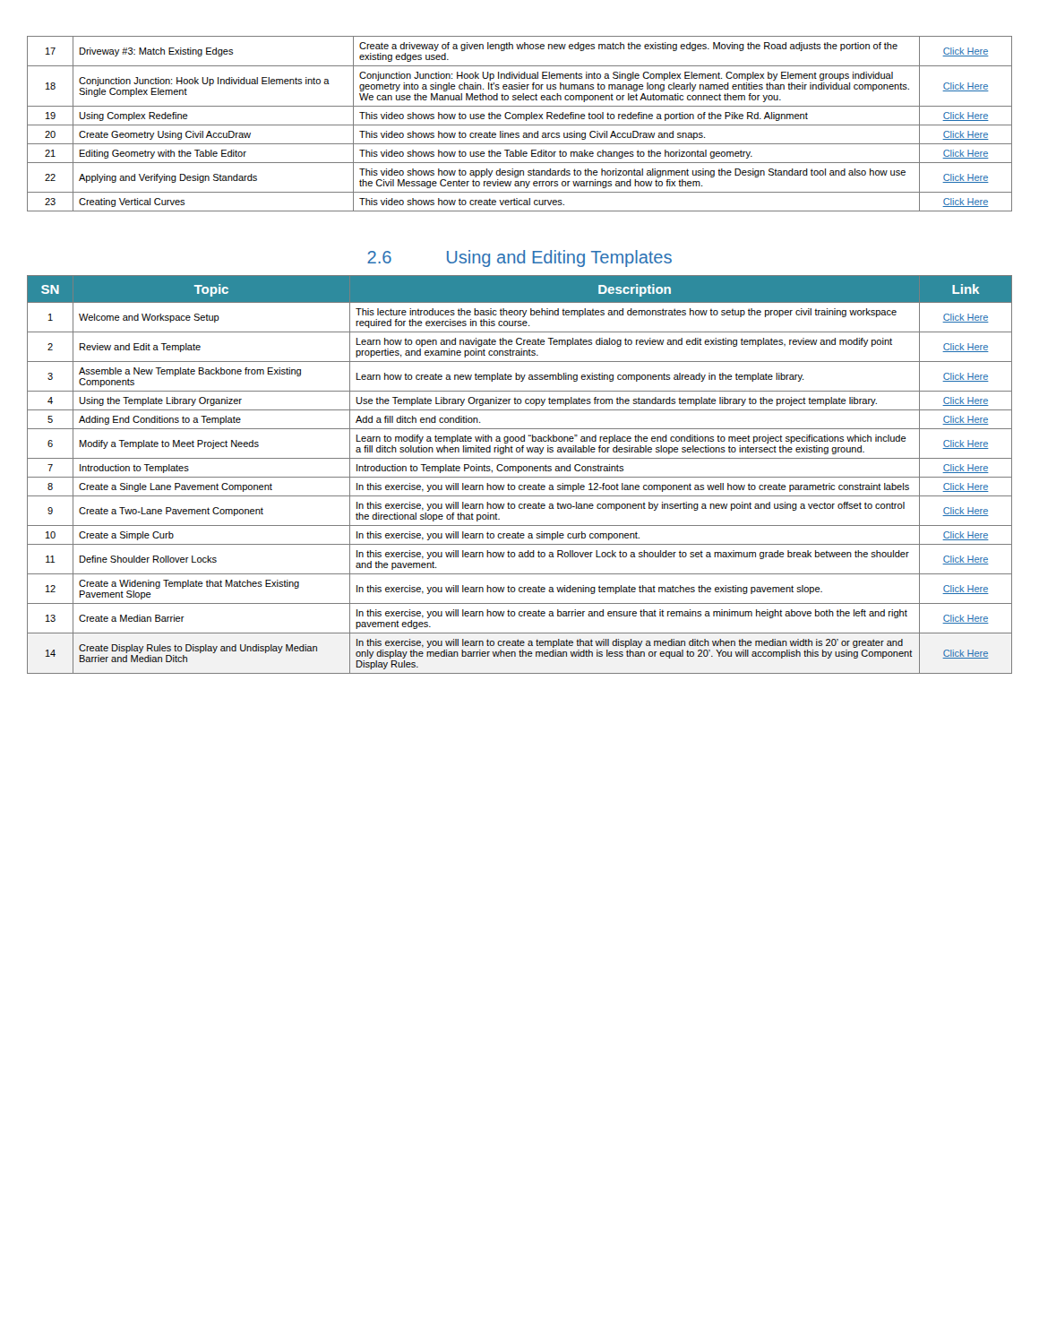| 17 | Driveway #3: Match Existing Edges | Create a driveway of a given length whose new edges match the existing edges. Moving the Road adjusts the portion of the existing edges used. | Click Here |
| 18 | Conjunction Junction: Hook Up Individual Elements into a Single Complex Element | Conjunction Junction: Hook Up Individual Elements into a Single Complex Element. Complex by Element groups individual geometry into a single chain. It's easier for us humans to manage long clearly named entities than their individual components. We can use the Manual Method to select each component or let Automatic connect them for you. | Click Here |
| 19 | Using Complex Redefine | This video shows how to use the Complex Redefine tool to redefine a portion of the Pike Rd. Alignment | Click Here |
| 20 | Create Geometry Using Civil AccuDraw | This video shows how to create lines and arcs using Civil AccuDraw and snaps. | Click Here |
| 21 | Editing Geometry with the Table Editor | This video shows how to use the Table Editor to make changes to the horizontal geometry. | Click Here |
| 22 | Applying and Verifying Design Standards | This video shows how to apply design standards to the horizontal alignment using the Design Standard tool and also how use the Civil Message Center to review any errors or warnings and how to fix them. | Click Here |
| 23 | Creating Vertical Curves | This video shows how to create vertical curves. | Click Here |
2.6 Using and Editing Templates
| SN | Topic | Description | Link |
| --- | --- | --- | --- |
| 1 | Welcome and Workspace Setup | This lecture introduces the basic theory behind templates and demonstrates how to setup the proper civil training workspace required for the exercises in this course. | Click Here |
| 2 | Review and Edit a Template | Learn how to open and navigate the Create Templates dialog to review and edit existing templates, review and modify point properties, and examine point constraints. | Click Here |
| 3 | Assemble a New Template Backbone from Existing Components | Learn how to create a new template by assembling existing components already in the template library. | Click Here |
| 4 | Using the Template Library Organizer | Use the Template Library Organizer to copy templates from the standards template library to the project template library. | Click Here |
| 5 | Adding End Conditions to a Template | Add a fill ditch end condition. | Click Here |
| 6 | Modify a Template to Meet Project Needs | Learn to modify a template with a good “backbone” and replace the end conditions to meet project specifications which include a fill ditch solution when limited right of way is available for desirable slope selections to intersect the existing ground. | Click Here |
| 7 | Introduction to Templates | Introduction to Template Points, Components and Constraints | Click Here |
| 8 | Create a Single Lane Pavement Component | In this exercise, you will learn how to create a simple 12-foot lane component as well how to create parametric constraint labels | Click Here |
| 9 | Create a Two-Lane Pavement Component | In this exercise, you will learn how to create a two-lane component by inserting a new point and using a vector offset to control the directional slope of that point. | Click Here |
| 10 | Create a Simple Curb | In this exercise, you will learn to create a simple curb component. | Click Here |
| 11 | Define Shoulder Rollover Locks | In this exercise, you will learn how to add to a Rollover Lock to a shoulder to set a maximum grade break between the shoulder and the pavement. | Click Here |
| 12 | Create a Widening Template that Matches Existing Pavement Slope | In this exercise, you will learn how to create a widening template that matches the existing pavement slope. | Click Here |
| 13 | Create a Median Barrier | In this exercise, you will learn how to create a barrier and ensure that it remains a minimum height above both the left and right pavement edges. | Click Here |
| 14 | Create Display Rules to Display and Undisplay Median Barrier and Median Ditch | In this exercise, you will learn to create a template that will display a median ditch when the median width is 20’ or greater and only display the median barrier when the median width is less than or equal to 20’. You will accomplish this by using Component Display Rules. | Click Here |